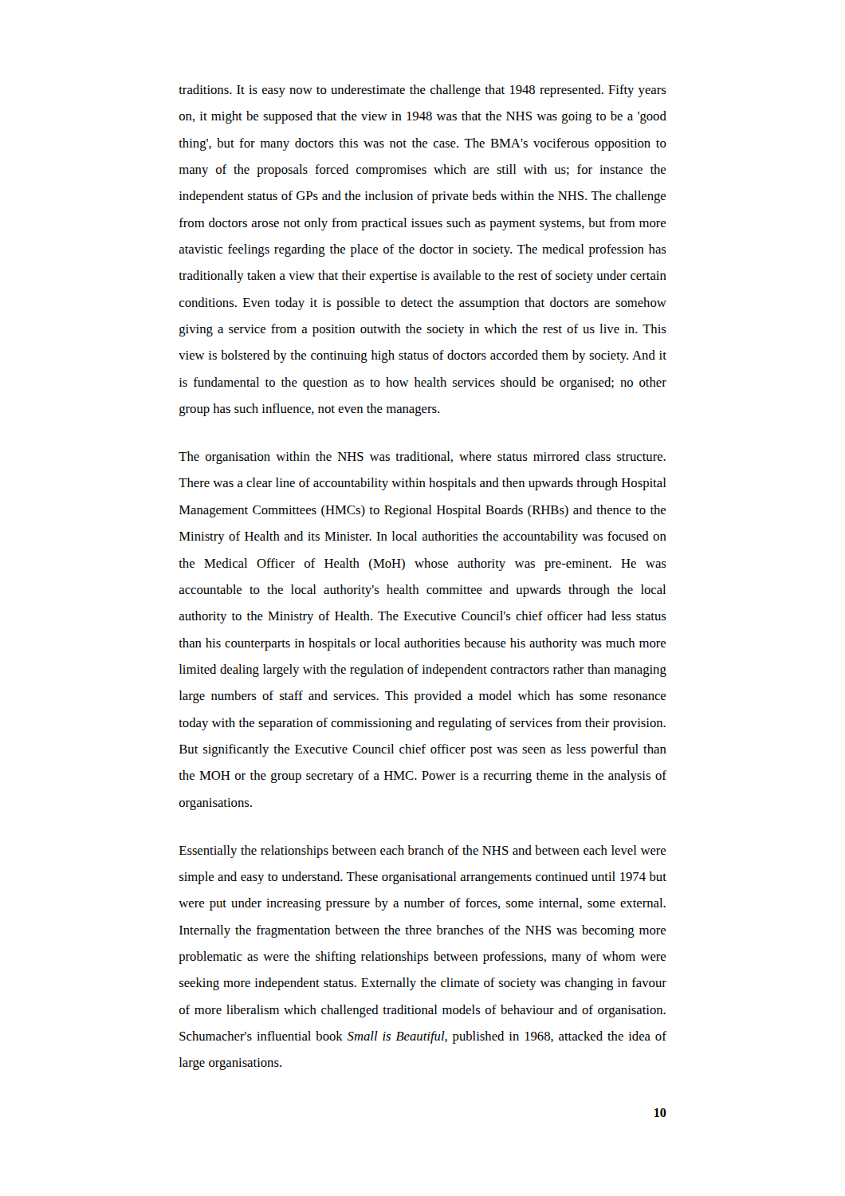traditions. It is easy now to underestimate the challenge that 1948 represented. Fifty years on, it might be supposed that the view in 1948 was that the NHS was going to be a 'good thing', but for many doctors this was not the case. The BMA's vociferous opposition to many of the proposals forced compromises which are still with us; for instance the independent status of GPs and the inclusion of private beds within the NHS. The challenge from doctors arose not only from practical issues such as payment systems, but from more atavistic feelings regarding the place of the doctor in society. The medical profession has traditionally taken a view that their expertise is available to the rest of society under certain conditions. Even today it is possible to detect the assumption that doctors are somehow giving a service from a position outwith the society in which the rest of us live in. This view is bolstered by the continuing high status of doctors accorded them by society. And it is fundamental to the question as to how health services should be organised; no other group has such influence, not even the managers.
The organisation within the NHS was traditional, where status mirrored class structure. There was a clear line of accountability within hospitals and then upwards through Hospital Management Committees (HMCs) to Regional Hospital Boards (RHBs) and thence to the Ministry of Health and its Minister. In local authorities the accountability was focused on the Medical Officer of Health (MoH) whose authority was pre-eminent. He was accountable to the local authority's health committee and upwards through the local authority to the Ministry of Health. The Executive Council's chief officer had less status than his counterparts in hospitals or local authorities because his authority was much more limited dealing largely with the regulation of independent contractors rather than managing large numbers of staff and services. This provided a model which has some resonance today with the separation of commissioning and regulating of services from their provision. But significantly the Executive Council chief officer post was seen as less powerful than the MOH or the group secretary of a HMC. Power is a recurring theme in the analysis of organisations.
Essentially the relationships between each branch of the NHS and between each level were simple and easy to understand. These organisational arrangements continued until 1974 but were put under increasing pressure by a number of forces, some internal, some external. Internally the fragmentation between the three branches of the NHS was becoming more problematic as were the shifting relationships between professions, many of whom were seeking more independent status. Externally the climate of society was changing in favour of more liberalism which challenged traditional models of behaviour and of organisation. Schumacher's influential book Small is Beautiful, published in 1968, attacked the idea of large organisations.
10